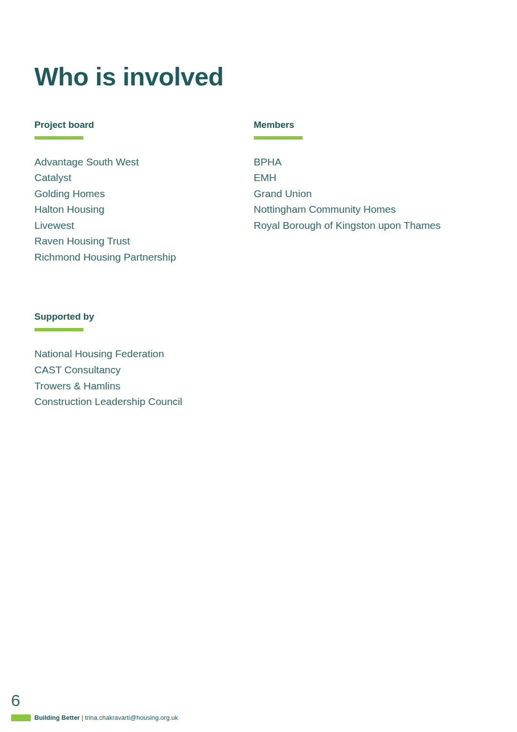Who is involved
Project board
Advantage South West
Catalyst
Golding Homes
Halton Housing
Livewest
Raven Housing Trust
Richmond Housing Partnership
Members
BPHA
EMH
Grand Union
Nottingham Community Homes
Royal Borough of Kingston upon Thames
Supported by
National Housing Federation
CAST Consultancy
Trowers & Hamlins
Construction Leadership Council
6
Building Better | trina.chakravarti@housing.org.uk